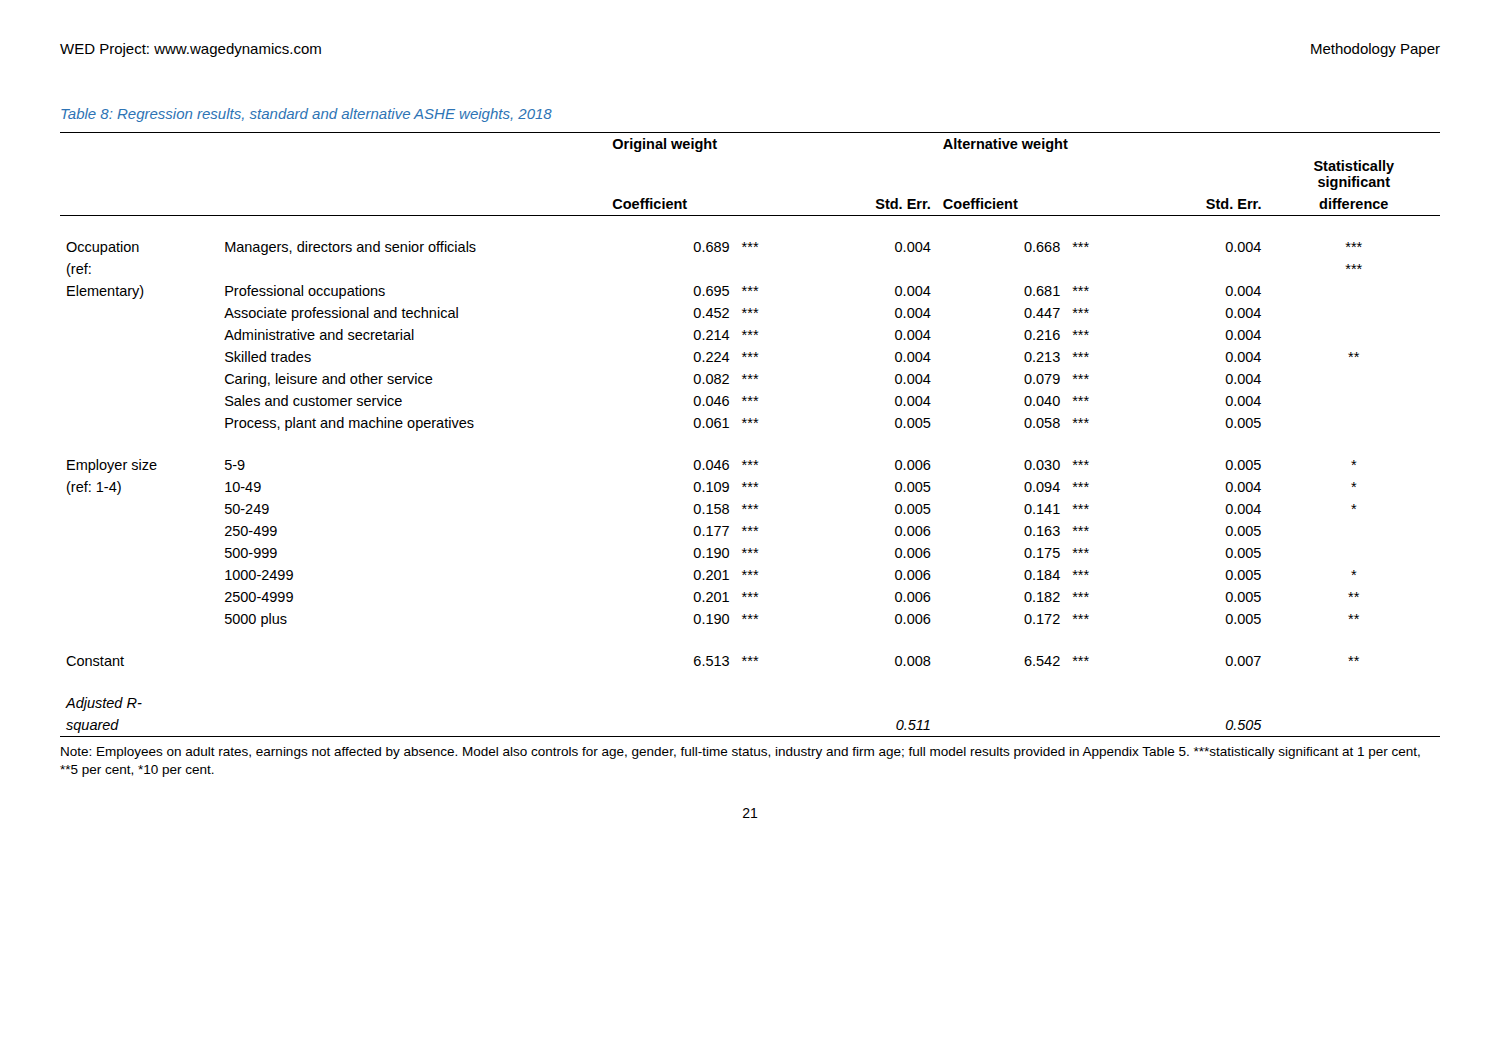WED Project: www.wagedynamics.com
Methodology Paper
Table 8: Regression results, standard and alternative ASHE weights, 2018
| | | Original weight | Alternative weight | |
| --- | --- | --- | --- | --- |
| | | | | Statistically significant |
| | | Coefficient | Std. Err. | Coefficient | Std. Err. | difference |
| Occupation | Managers, directors and senior officials | 0.689 | *** | 0.004 | 0.668 | *** | 0.004 | *** |
| (ref: | | | | | | | | *** |
| Elementary) | Professional occupations | 0.695 | *** | 0.004 | 0.681 | *** | 0.004 | |
| | Associate professional and technical | 0.452 | *** | 0.004 | 0.447 | *** | 0.004 | |
| | Administrative and secretarial | 0.214 | *** | 0.004 | 0.216 | *** | 0.004 | |
| | Skilled trades | 0.224 | *** | 0.004 | 0.213 | *** | 0.004 | ** |
| | Caring, leisure and other service | 0.082 | *** | 0.004 | 0.079 | *** | 0.004 | |
| | Sales and customer service | 0.046 | *** | 0.004 | 0.040 | *** | 0.004 | |
| | Process, plant and machine operatives | 0.061 | *** | 0.005 | 0.058 | *** | 0.005 | |
| Employer size | 5-9 | 0.046 | *** | 0.006 | 0.030 | *** | 0.005 | * |
| (ref: 1-4) | 10-49 | 0.109 | *** | 0.005 | 0.094 | *** | 0.004 | * |
| | 50-249 | 0.158 | *** | 0.005 | 0.141 | *** | 0.004 | * |
| | 250-499 | 0.177 | *** | 0.006 | 0.163 | *** | 0.005 | |
| | 500-999 | 0.190 | *** | 0.006 | 0.175 | *** | 0.005 | |
| | 1000-2499 | 0.201 | *** | 0.006 | 0.184 | *** | 0.005 | * |
| | 2500-4999 | 0.201 | *** | 0.006 | 0.182 | *** | 0.005 | ** |
| | 5000 plus | 0.190 | *** | 0.006 | 0.172 | *** | 0.005 | ** |
| Constant | | 6.513 | *** | 0.008 | 6.542 | *** | 0.007 | ** |
| Adjusted R- | | | | | | | | |
| squared | | | | 0.511 | | | 0.505 | |
Note: Employees on adult rates, earnings not affected by absence. Model also controls for age, gender, full-time status, industry and firm age; full model results provided in Appendix Table 5. ***statistically significant at 1 per cent, **5 per cent, *10 per cent.
21